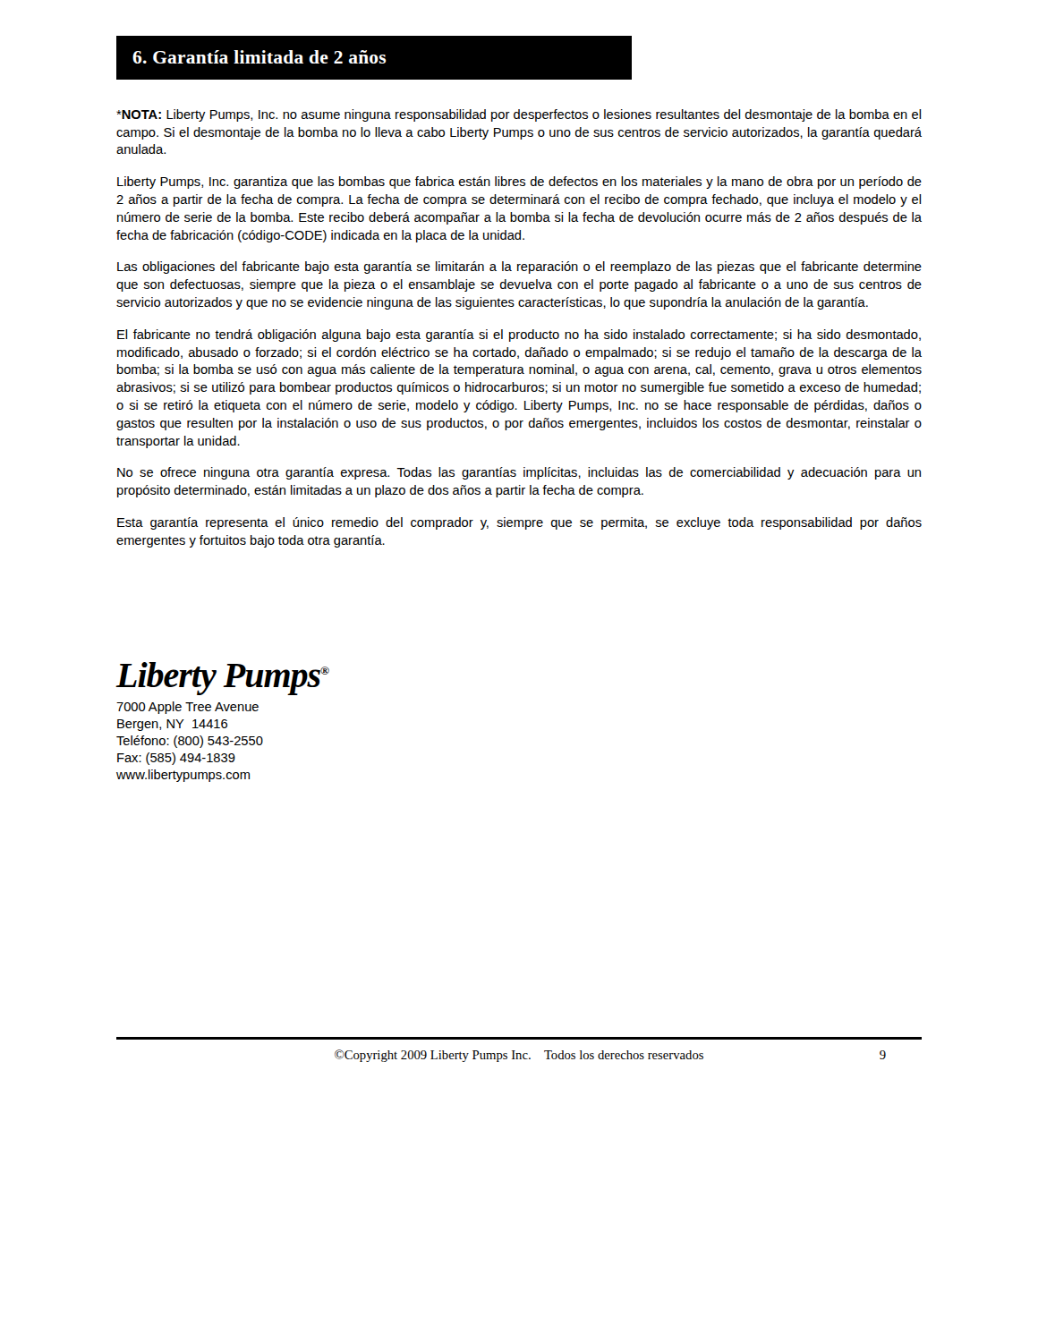6. Garantía limitada de 2 años
*NOTA: Liberty Pumps, Inc. no asume ninguna responsabilidad por desperfectos o lesiones resultantes del desmontaje de la bomba en el campo. Si el desmontaje de la bomba no lo lleva a cabo Liberty Pumps o uno de sus centros de servicio autorizados, la garantía quedará anulada.
Liberty Pumps, Inc. garantiza que las bombas que fabrica están libres de defectos en los materiales y la mano de obra por un período de 2 años a partir de la fecha de compra. La fecha de compra se determinará con el recibo de compra fechado, que incluya el modelo y el número de serie de la bomba. Este recibo deberá acompañar a la bomba si la fecha de devolución ocurre más de 2 años después de la fecha de fabricación (código-CODE) indicada en la placa de la unidad.
Las obligaciones del fabricante bajo esta garantía se limitarán a la reparación o el reemplazo de las piezas que el fabricante determine que son defectuosas, siempre que la pieza o el ensamblaje se devuelva con el porte pagado al fabricante o a uno de sus centros de servicio autorizados y que no se evidencie ninguna de las siguientes características, lo que supondría la anulación de la garantía.
El fabricante no tendrá obligación alguna bajo esta garantía si el producto no ha sido instalado correctamente; si ha sido desmontado, modificado, abusado o forzado; si el cordón eléctrico se ha cortado, dañado o empalmado; si se redujo el tamaño de la descarga de la bomba; si la bomba se usó con agua más caliente de la temperatura nominal, o agua con arena, cal, cemento, grava u otros elementos abrasivos; si se utilizó para bombear productos químicos o hidrocarburos; si un motor no sumergible fue sometido a exceso de humedad; o si se retiró la etiqueta con el número de serie, modelo y código. Liberty Pumps, Inc. no se hace responsable de pérdidas, daños o gastos que resulten por la instalación o uso de sus productos, o por daños emergentes, incluidos los costos de desmontar, reinstalar o transportar la unidad.
No se ofrece ninguna otra garantía expresa. Todas las garantías implícitas, incluidas las de comerciabilidad y adecuación para un propósito determinado, están limitadas a un plazo de dos años a partir la fecha de compra.
Esta garantía representa el único remedio del comprador y, siempre que se permita, se excluye toda responsabilidad por daños emergentes y fortuitos bajo toda otra garantía.
Liberty Pumps®
7000 Apple Tree Avenue
Bergen, NY 14416
Teléfono: (800) 543-2550
Fax: (585) 494-1839
www.libertypumps.com
©Copyright 2009 Liberty Pumps Inc. Todos los derechos reservados 9